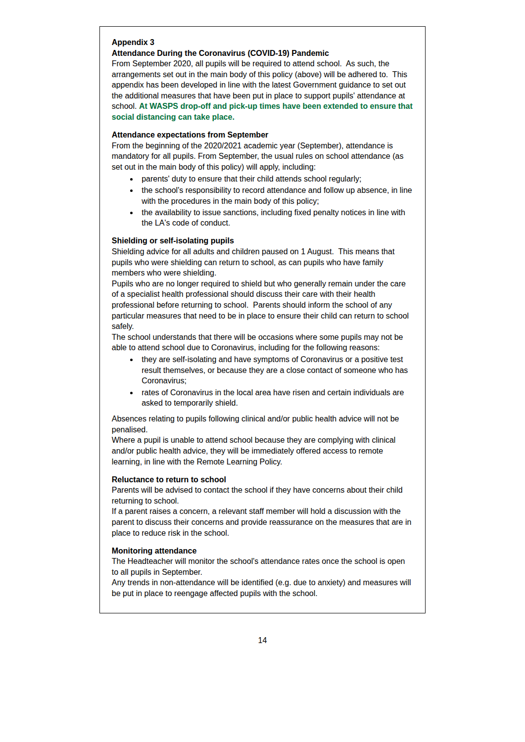Appendix 3
Attendance During the Coronavirus (COVID-19) Pandemic
From September 2020, all pupils will be required to attend school. As such, the arrangements set out in the main body of this policy (above) will be adhered to. This appendix has been developed in line with the latest Government guidance to set out the additional measures that have been put in place to support pupils' attendance at school. At WASPS drop-off and pick-up times have been extended to ensure that social distancing can take place.
Attendance expectations from September
From the beginning of the 2020/2021 academic year (September), attendance is mandatory for all pupils. From September, the usual rules on school attendance (as set out in the main body of this policy) will apply, including:
parents' duty to ensure that their child attends school regularly;
the school's responsibility to record attendance and follow up absence, in line with the procedures in the main body of this policy;
the availability to issue sanctions, including fixed penalty notices in line with the LA's code of conduct.
Shielding or self-isolating pupils
Shielding advice for all adults and children paused on 1 August. This means that pupils who were shielding can return to school, as can pupils who have family members who were shielding.
Pupils who are no longer required to shield but who generally remain under the care of a specialist health professional should discuss their care with their health professional before returning to school. Parents should inform the school of any particular measures that need to be in place to ensure their child can return to school safely.
The school understands that there will be occasions where some pupils may not be able to attend school due to Coronavirus, including for the following reasons:
they are self-isolating and have symptoms of Coronavirus or a positive test result themselves, or because they are a close contact of someone who has Coronavirus;
rates of Coronavirus in the local area have risen and certain individuals are asked to temporarily shield.
Absences relating to pupils following clinical and/or public health advice will not be penalised.
Where a pupil is unable to attend school because they are complying with clinical and/or public health advice, they will be immediately offered access to remote learning, in line with the Remote Learning Policy.
Reluctance to return to school
Parents will be advised to contact the school if they have concerns about their child returning to school.
If a parent raises a concern, a relevant staff member will hold a discussion with the parent to discuss their concerns and provide reassurance on the measures that are in place to reduce risk in the school.
Monitoring attendance
The Headteacher will monitor the school's attendance rates once the school is open to all pupils in September.
Any trends in non-attendance will be identified (e.g. due to anxiety) and measures will be put in place to reengage affected pupils with the school.
14